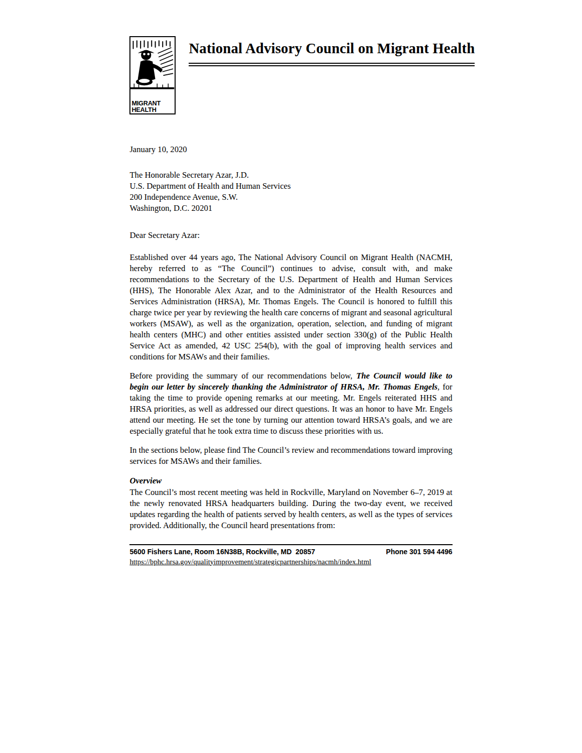MIGRANT HEALTH
National Advisory Council on Migrant Health
January 10, 2020
The Honorable Secretary Azar, J.D.
U.S. Department of Health and Human Services
200 Independence Avenue, S.W.
Washington, D.C. 20201
Dear Secretary Azar:
Established over 44 years ago, The National Advisory Council on Migrant Health (NACMH, hereby referred to as “The Council”) continues to advise, consult with, and make recommendations to the Secretary of the U.S. Department of Health and Human Services (HHS), The Honorable Alex Azar, and to the Administrator of the Health Resources and Services Administration (HRSA), Mr. Thomas Engels. The Council is honored to fulfill this charge twice per year by reviewing the health care concerns of migrant and seasonal agricultural workers (MSAW), as well as the organization, operation, selection, and funding of migrant health centers (MHC) and other entities assisted under section 330(g) of the Public Health Service Act as amended, 42 USC 254(b), with the goal of improving health services and conditions for MSAWs and their families.
Before providing the summary of our recommendations below, The Council would like to begin our letter by sincerely thanking the Administrator of HRSA, Mr. Thomas Engels, for taking the time to provide opening remarks at our meeting. Mr. Engels reiterated HHS and HRSA priorities, as well as addressed our direct questions. It was an honor to have Mr. Engels attend our meeting. He set the tone by turning our attention toward HRSA’s goals, and we are especially grateful that he took extra time to discuss these priorities with us.
In the sections below, please find The Council’s review and recommendations toward improving services for MSAWs and their families.
Overview
The Council’s most recent meeting was held in Rockville, Maryland on November 6–7, 2019 at the newly renovated HRSA headquarters building. During the two-day event, we received updates regarding the health of patients served by health centers, as well as the types of services provided. Additionally, the Council heard presentations from:
5600 Fishers Lane, Room 16N38B, Rockville, MD 20857
Phone 301 594 4496
https://bphc.hrsa.gov/qualityimprovement/strategicpartnerships/nacmh/index.html